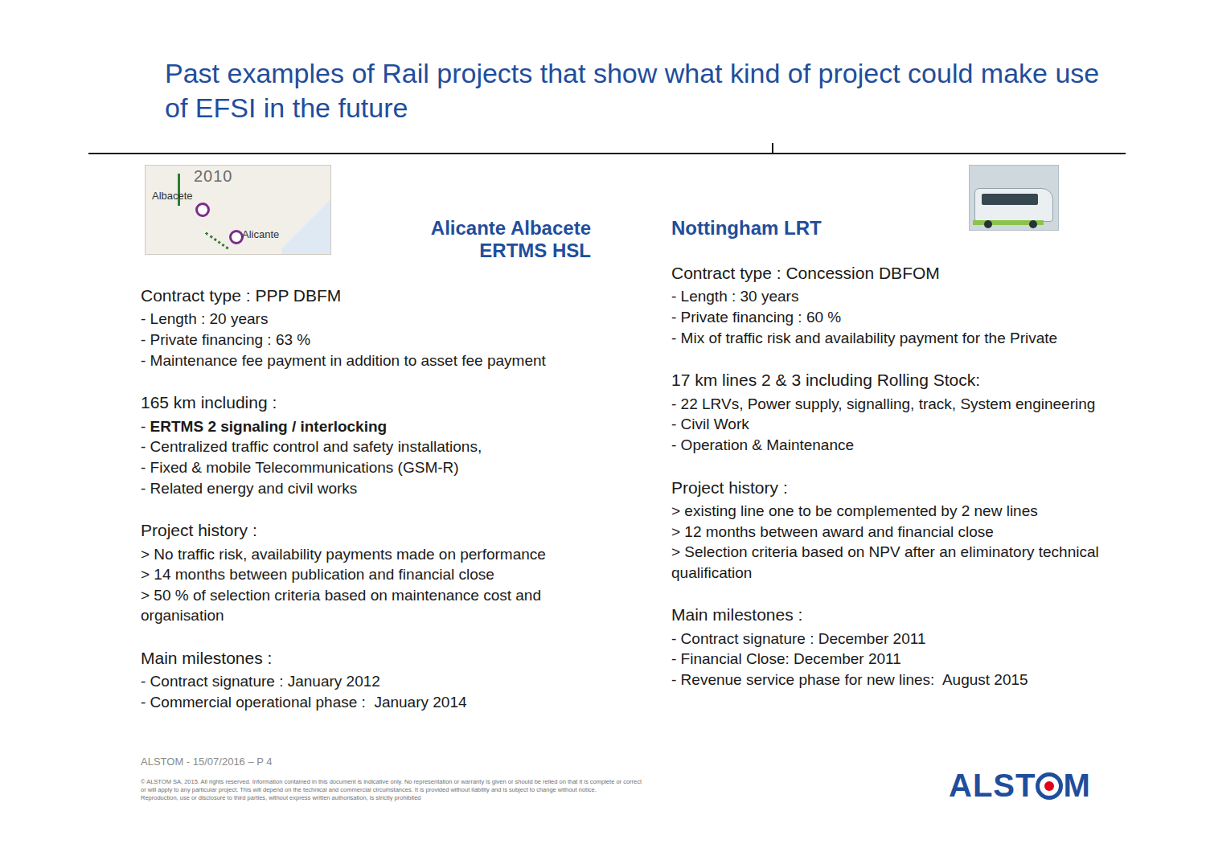Past examples of Rail projects that show what kind of project could make use of EFSI in the future
2010
Albacete
Alicante
Alicante Albacete
ERTMS HSL
Contract type : PPP DBFM - Length : 20 years - Private financing : 63 % - Maintenance fee payment in addition to asset fee payment
165 km including : - ERTMS 2 signaling / interlocking - Centralized traffic control and safety installations, - Fixed & mobile Telecommunications (GSM-R) - Related energy and civil works
Project history : > No traffic risk, availability payments made on performance > 14 months between publication and financial close > 50 % of selection criteria based on maintenance cost and organisation
Main milestones : - Contract signature : January 2012 - Commercial operational phase : January 2014
Nottingham LRT
Contract type : Concession DBFOM - Length : 30 years - Private financing : 60 % - Mix of traffic risk and availability payment for the Private
17 km lines 2 & 3 including Rolling Stock: - 22 LRVs, Power supply, signalling, track, System engineering - Civil Work - Operation & Maintenance
Project history : > existing line one to be complemented by 2 new lines > 12 months between award and financial close > Selection criteria based on NPV after an eliminatory technical qualification
Main milestones : - Contract signature : December 2011 - Financial Close: December 2011 - Revenue service phase for new lines: August 2015
ALSTOM - 15/07/2016 – P 4
© ALSTOM SA, 2015. All rights reserved. Information contained in this document is indicative only. No representation or warranty is given or should be relied on that it is complete or correct
or will apply to any particular project. This will depend on the technical and commercial circumstances. It is provided without liability and is subject to change without notice.
Reproduction, use or disclosure to third parties, without express written authorisation, is strictly prohibited
ALST M